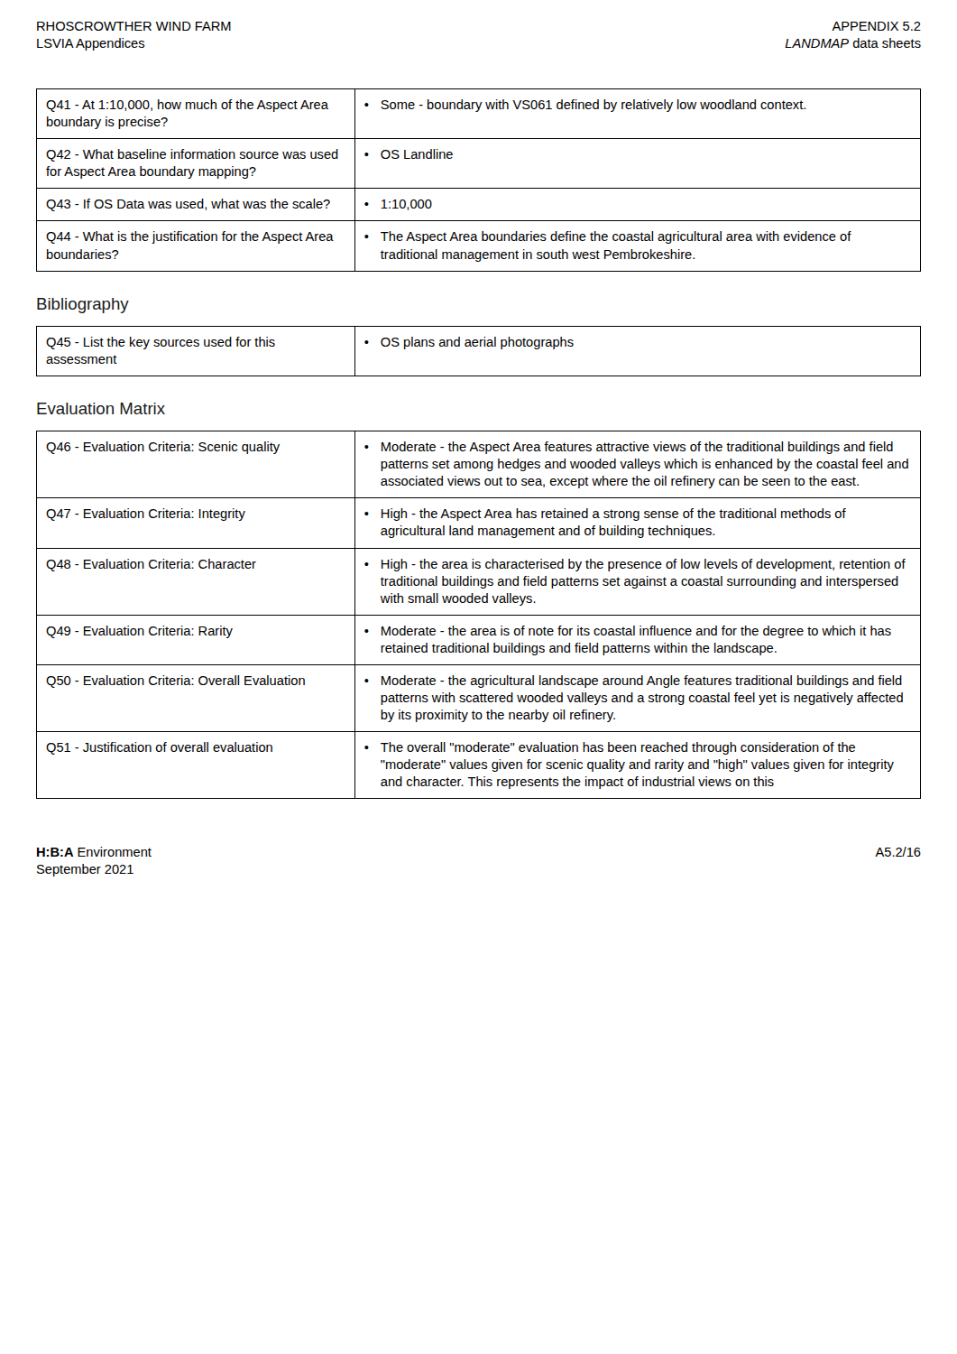RHOSCROWTHER WIND FARM
LSVIA Appendices
APPENDIX 5.2
LANDMAP data sheets
| Q41 - At 1:10,000, how much of the Aspect Area boundary is precise? | • Some - boundary with VS061 defined by relatively low woodland context. |
| Q42 - What baseline information source was used for Aspect Area boundary mapping? | • OS Landline |
| Q43 - If OS Data was used, what was the scale? | • 1:10,000 |
| Q44 - What is the justification for the Aspect Area boundaries? | • The Aspect Area boundaries define the coastal agricultural area with evidence of traditional management in south west Pembrokeshire. |
Bibliography
| Q45 - List the key sources used for this assessment | • OS plans and aerial photographs |
Evaluation Matrix
| Q46 - Evaluation Criteria: Scenic quality | • Moderate - the Aspect Area features attractive views of the traditional buildings and field patterns set among hedges and wooded valleys which is enhanced by the coastal feel and associated views out to sea, except where the oil refinery can be seen to the east. |
| Q47 - Evaluation Criteria: Integrity | • High - the Aspect Area has retained a strong sense of the traditional methods of agricultural land management and of building techniques. |
| Q48 - Evaluation Criteria: Character | • High - the area is characterised by the presence of low levels of development, retention of traditional buildings and field patterns set against a coastal surrounding and interspersed with small wooded valleys. |
| Q49 - Evaluation Criteria: Rarity | • Moderate - the area is of note for its coastal influence and for the degree to which it has retained traditional buildings and field patterns within the landscape. |
| Q50 - Evaluation Criteria: Overall Evaluation | • Moderate - the agricultural landscape around Angle features traditional buildings and field patterns with scattered wooded valleys and a strong coastal feel yet is negatively affected by its proximity to the nearby oil refinery. |
| Q51 - Justification of overall evaluation | • The overall "moderate" evaluation has been reached through consideration of the "moderate" values given for scenic quality and rarity and "high" values given for integrity and character. This represents the impact of industrial views on this |
H:B:A Environment
September 2021
A5.2/16